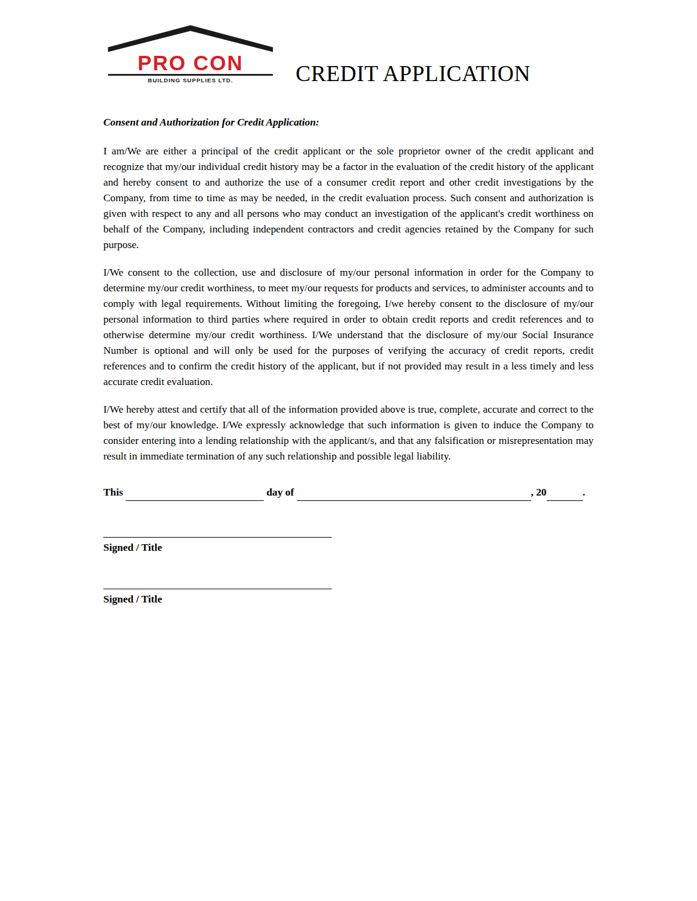PRO CON BUILDING SUPPLIES LTD.
CREDIT APPLICATION
Consent and Authorization for Credit Application:
I am/We are either a principal of the credit applicant or the sole proprietor owner of the credit applicant and recognize that my/our individual credit history may be a factor in the evaluation of the credit history of the applicant and hereby consent to and authorize the use of a consumer credit report and other credit investigations by the Company, from time to time as may be needed, in the credit evaluation process. Such consent and authorization is given with respect to any and all persons who may conduct an investigation of the applicant's credit worthiness on behalf of the Company, including independent contractors and credit agencies retained by the Company for such purpose.
I/We consent to the collection, use and disclosure of my/our personal information in order for the Company to determine my/our credit worthiness, to meet my/our requests for products and services, to administer accounts and to comply with legal requirements. Without limiting the foregoing, I/we hereby consent to the disclosure of my/our personal information to third parties where required in order to obtain credit reports and credit references and to otherwise determine my/our credit worthiness. I/We understand that the disclosure of my/our Social Insurance Number is optional and will only be used for the purposes of verifying the accuracy of credit reports, credit references and to confirm the credit history of the applicant, but if not provided may result in a less timely and less accurate credit evaluation.
I/We hereby attest and certify that all of the information provided above is true, complete, accurate and correct to the best of my/our knowledge. I/We expressly acknowledge that such information is given to induce the Company to consider entering into a lending relationship with the applicant/s, and that any falsification or misrepresentation may result in immediate termination of any such relationship and possible legal liability.
This day of , 20 .
Signed / Title
Signed / Title